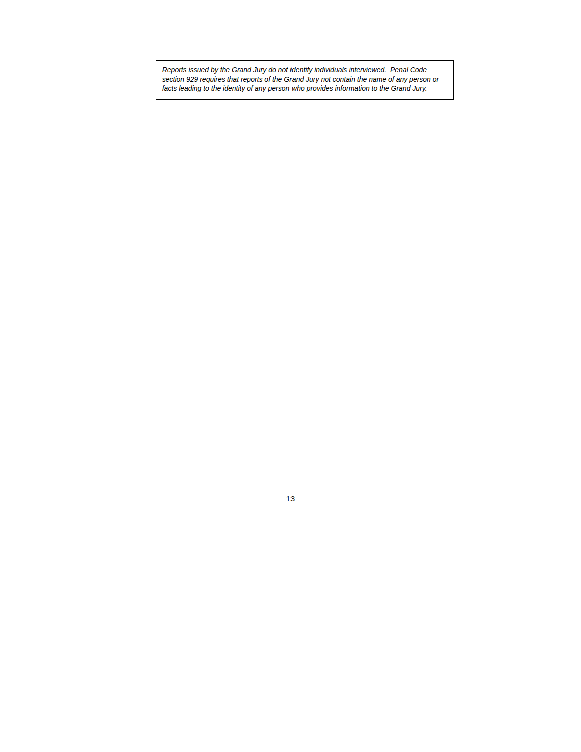Reports issued by the Grand Jury do not identify individuals interviewed. Penal Code section 929 requires that reports of the Grand Jury not contain the name of any person or facts leading to the identity of any person who provides information to the Grand Jury.
13